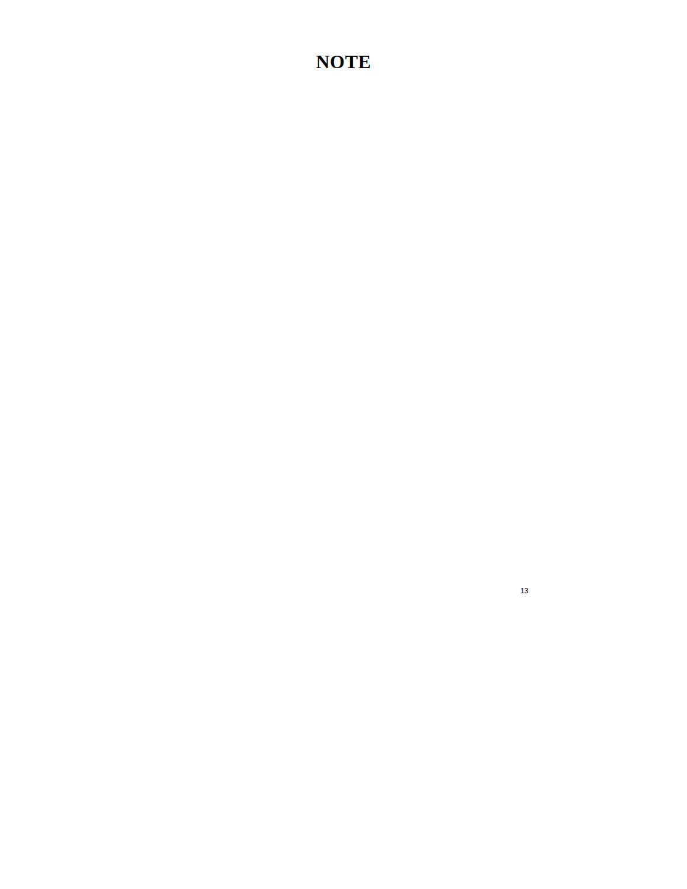NOTE
13